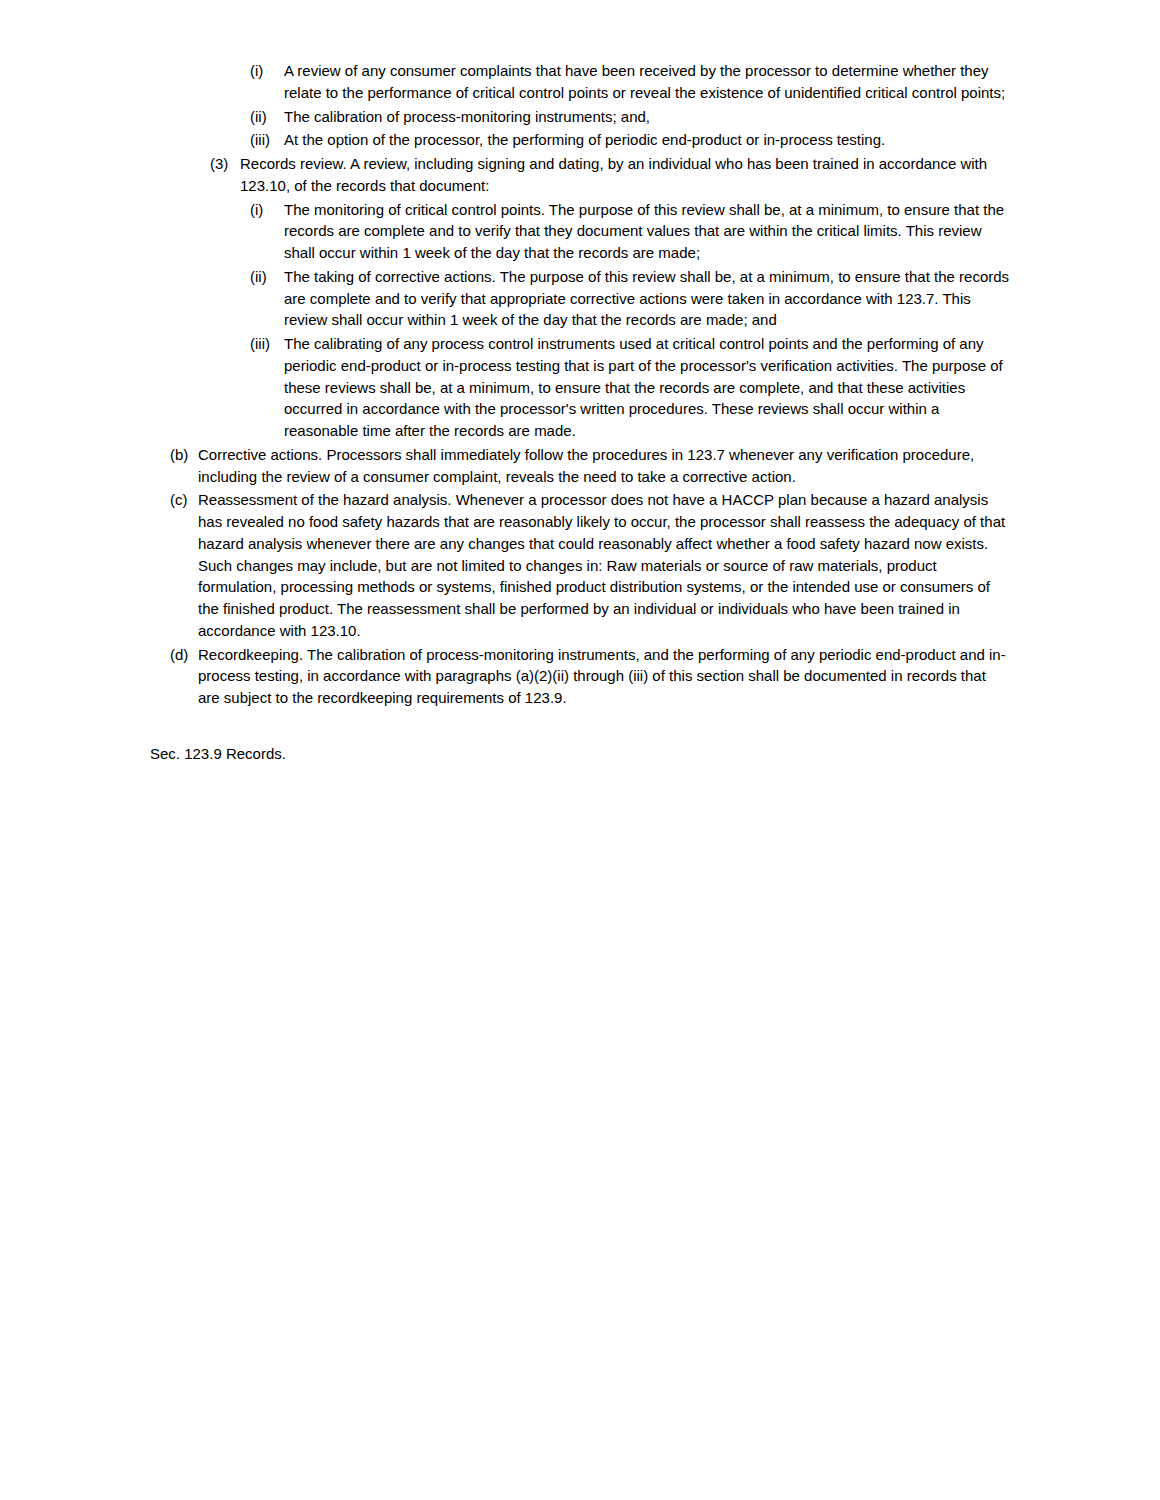(i) A review of any consumer complaints that have been received by the processor to determine whether they relate to the performance of critical control points or reveal the existence of unidentified critical control points;
(ii) The calibration of process-monitoring instruments; and,
(iii) At the option of the processor, the performing of periodic end-product or in-process testing.
(3) Records review. A review, including signing and dating, by an individual who has been trained in accordance with 123.10, of the records that document:
(i) The monitoring of critical control points. The purpose of this review shall be, at a minimum, to ensure that the records are complete and to verify that they document values that are within the critical limits. This review shall occur within 1 week of the day that the records are made;
(ii) The taking of corrective actions. The purpose of this review shall be, at a minimum, to ensure that the records are complete and to verify that appropriate corrective actions were taken in accordance with 123.7. This review shall occur within 1 week of the day that the records are made; and
(iii) The calibrating of any process control instruments used at critical control points and the performing of any periodic end-product or in-process testing that is part of the processor's verification activities. The purpose of these reviews shall be, at a minimum, to ensure that the records are complete, and that these activities occurred in accordance with the processor's written procedures. These reviews shall occur within a reasonable time after the records are made.
(b) Corrective actions. Processors shall immediately follow the procedures in 123.7 whenever any verification procedure, including the review of a consumer complaint, reveals the need to take a corrective action.
(c) Reassessment of the hazard analysis. Whenever a processor does not have a HACCP plan because a hazard analysis has revealed no food safety hazards that are reasonably likely to occur, the processor shall reassess the adequacy of that hazard analysis whenever there are any changes that could reasonably affect whether a food safety hazard now exists. Such changes may include, but are not limited to changes in: Raw materials or source of raw materials, product formulation, processing methods or systems, finished product distribution systems, or the intended use or consumers of the finished product. The reassessment shall be performed by an individual or individuals who have been trained in accordance with 123.10.
(d) Recordkeeping. The calibration of process-monitoring instruments, and the performing of any periodic end-product and in-process testing, in accordance with paragraphs (a)(2)(ii) through (iii) of this section shall be documented in records that are subject to the recordkeeping requirements of 123.9.
Sec. 123.9 Records.